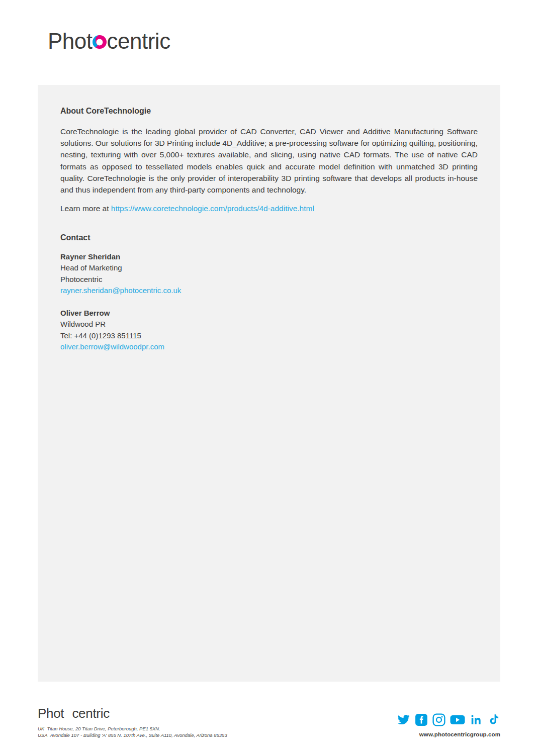Phot centric
About CoreTechnologie
CoreTechnologie is the leading global provider of CAD Converter, CAD Viewer and Additive Manufacturing Software solutions. Our solutions for 3D Printing include 4D_Additive; a pre-processing software for optimizing quilting, positioning, nesting, texturing with over 5,000+ textures available, and slicing, using native CAD formats. The use of native CAD formats as opposed to tessellated models enables quick and accurate model definition with unmatched 3D printing quality. CoreTechnologie is the only provider of interoperability 3D printing software that develops all products in-house and thus independent from any third-party components and technology.
Learn more at https://www.coretechnologie.com/products/4d-additive.html
Contact
Rayner Sheridan
Head of Marketing
Photocentric
rayner.sheridan@photocentric.co.uk
Oliver Berrow
Wildwood PR
Tel: +44 (0)1293 851115
oliver.berrow@wildwoodpr.com
Phot centric
UK Titan House, 20 Titan Drive, Peterborough, PE1 5XN.
USA Avondale 107 - Building 'A' 855 N. 107th Ave., Suite A110, Avondale, Arizona 85353
www.photocentricgroup.com